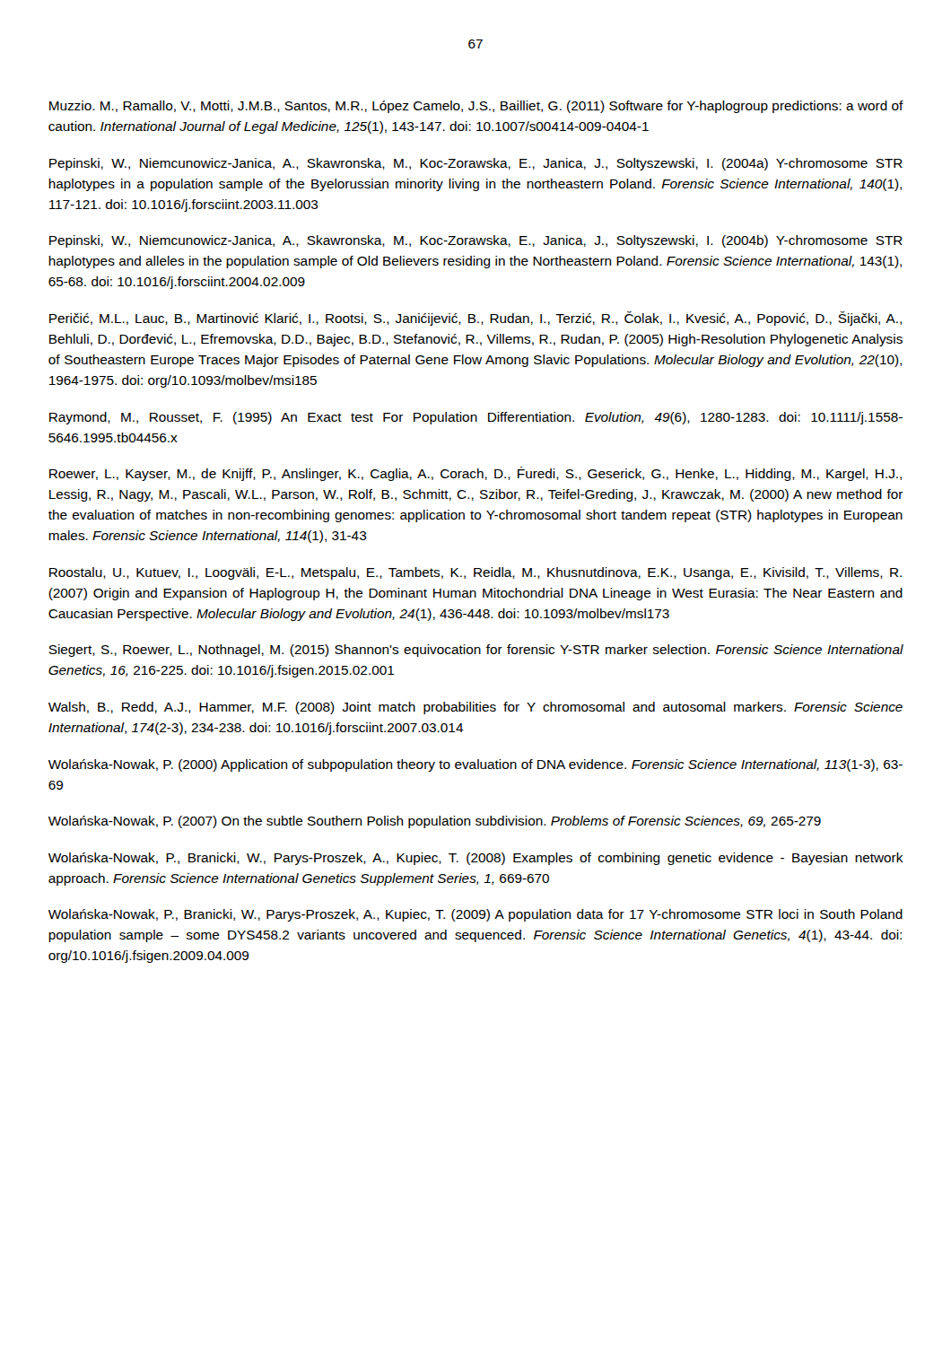67
Muzzio. M., Ramallo, V., Motti, J.M.B., Santos, M.R., López Camelo, J.S., Bailliet, G. (2011) Software for Y-haplogroup predictions: a word of caution. International Journal of Legal Medicine, 125(1), 143-147. doi: 10.1007/s00414-009-0404-1
Pepinski, W., Niemcunowicz-Janica, A., Skawronska, M., Koc-Zorawska, E., Janica, J., Soltyszewski, I. (2004a) Y-chromosome STR haplotypes in a population sample of the Byelorussian minority living in the northeastern Poland. Forensic Science International, 140(1), 117-121. doi: 10.1016/j.forsciint.2003.11.003
Pepinski, W., Niemcunowicz-Janica, A., Skawronska, M., Koc-Zorawska, E., Janica, J., Soltyszewski, I. (2004b) Y-chromosome STR haplotypes and alleles in the population sample of Old Believers residing in the Northeastern Poland. Forensic Science International, 143(1), 65-68. doi: 10.1016/j.forsciint.2004.02.009
Peričić, M.L., Lauc, B., Martinović Klarić, I., Rootsi, S., Janićijević, B., Rudan, I., Terzić, R., Čolak, I., Kvesić, A., Popović, D., Šijački, A., Behluli, D., Dorđević, L., Efremovska, D.D., Bajec, B.D., Stefanović, R., Villems, R., Rudan, P. (2005) High-Resolution Phylogenetic Analysis of Southeastern Europe Traces Major Episodes of Paternal Gene Flow Among Slavic Populations. Molecular Biology and Evolution, 22(10), 1964-1975. doi: org/10.1093/molbev/msi185
Raymond, M., Rousset, F. (1995) An Exact test For Population Differentiation. Evolution, 49(6), 1280-1283. doi: 10.1111/j.1558-5646.1995.tb04456.x
Roewer, L., Kayser, M., de Knijff, P., Anslinger, K., Caglia, A., Corach, D., Ḟuredi, S., Geserick, G., Henke, L., Hidding, M., Kargel, H.J., Lessig, R., Nagy, M., Pascali, W.L., Parson, W., Rolf, B., Schmitt, C., Szibor, R., Teifel-Greding, J., Krawczak, M. (2000) A new method for the evaluation of matches in non-recombining genomes: application to Y-chromosomal short tandem repeat (STR) haplotypes in European males. Forensic Science International, 114(1), 31-43
Roostalu, U., Kutuev, I., Loogväli, E-L., Metspalu, E., Tambets, K., Reidla, M., Khusnutdinova, E.K., Usanga, E., Kivisild, T., Villems, R. (2007) Origin and Expansion of Haplogroup H, the Dominant Human Mitochondrial DNA Lineage in West Eurasia: The Near Eastern and Caucasian Perspective. Molecular Biology and Evolution, 24(1), 436-448. doi: 10.1093/molbev/msl173
Siegert, S., Roewer, L., Nothnagel, M. (2015) Shannon's equivocation for forensic Y-STR marker selection. Forensic Science International Genetics, 16, 216-225. doi: 10.1016/j.fsigen.2015.02.001
Walsh, B., Redd, A.J., Hammer, M.F. (2008) Joint match probabilities for Y chromosomal and autosomal markers. Forensic Science International, 174(2-3), 234-238. doi: 10.1016/j.forsciint.2007.03.014
Wolańska-Nowak, P. (2000) Application of subpopulation theory to evaluation of DNA evidence. Forensic Science International, 113(1-3), 63-69
Wolańska-Nowak, P. (2007) On the subtle Southern Polish population subdivision. Problems of Forensic Sciences, 69, 265-279
Wolańska-Nowak, P., Branicki, W., Parys-Proszek, A., Kupiec, T. (2008) Examples of combining genetic evidence - Bayesian network approach. Forensic Science International Genetics Supplement Series, 1, 669-670
Wolańska-Nowak, P., Branicki, W., Parys-Proszek, A., Kupiec, T. (2009) A population data for 17 Y-chromosome STR loci in South Poland population sample – some DYS458.2 variants uncovered and sequenced. Forensic Science International Genetics, 4(1), 43-44. doi: org/10.1016/j.fsigen.2009.04.009